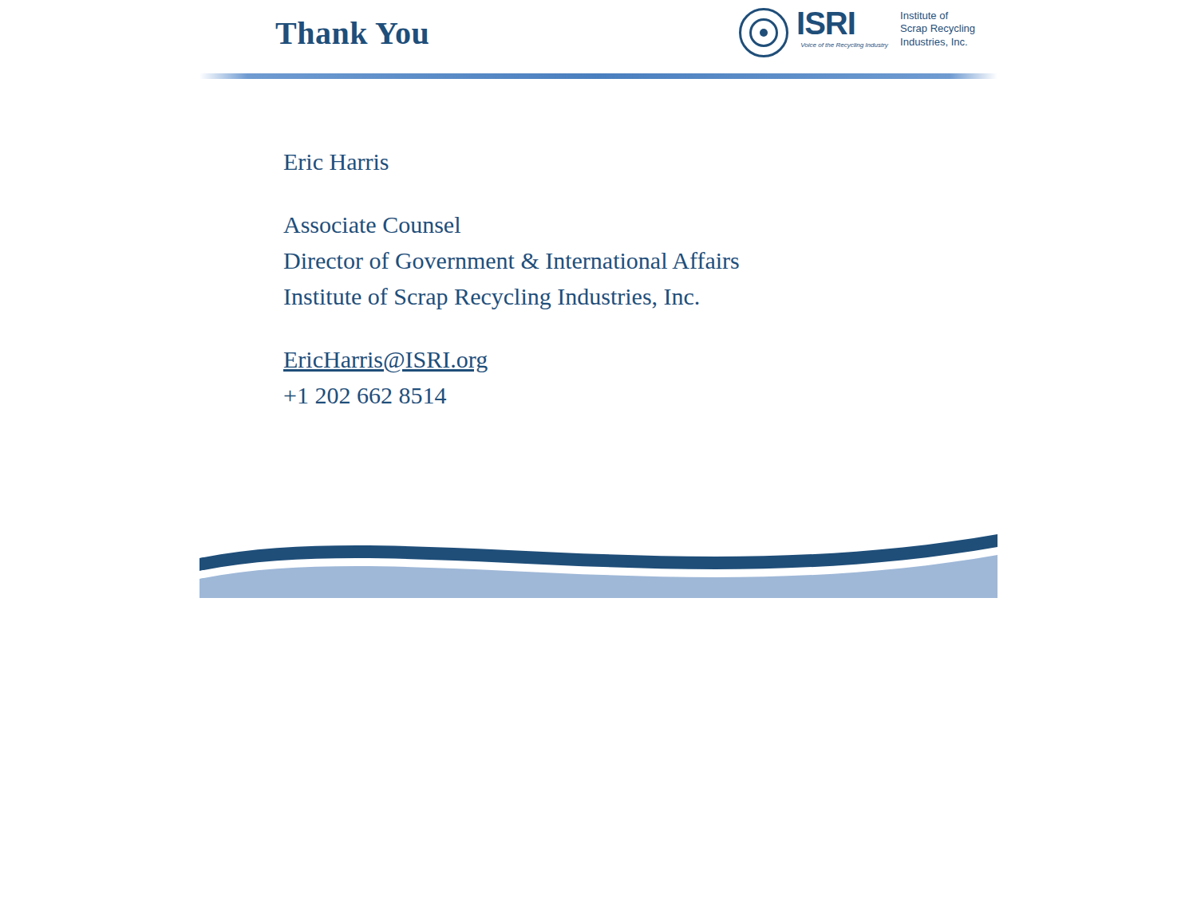Thank You
ISRI
Voice of the Recycling Industry
Institute of
Scrap Recycling
Industries, Inc.
Eric Harris
Associate Counsel
Director of Government & International Affairs
Institute of Scrap Recycling Industries, Inc.
EricHarris@ISRI.org
+1 202 662 8514